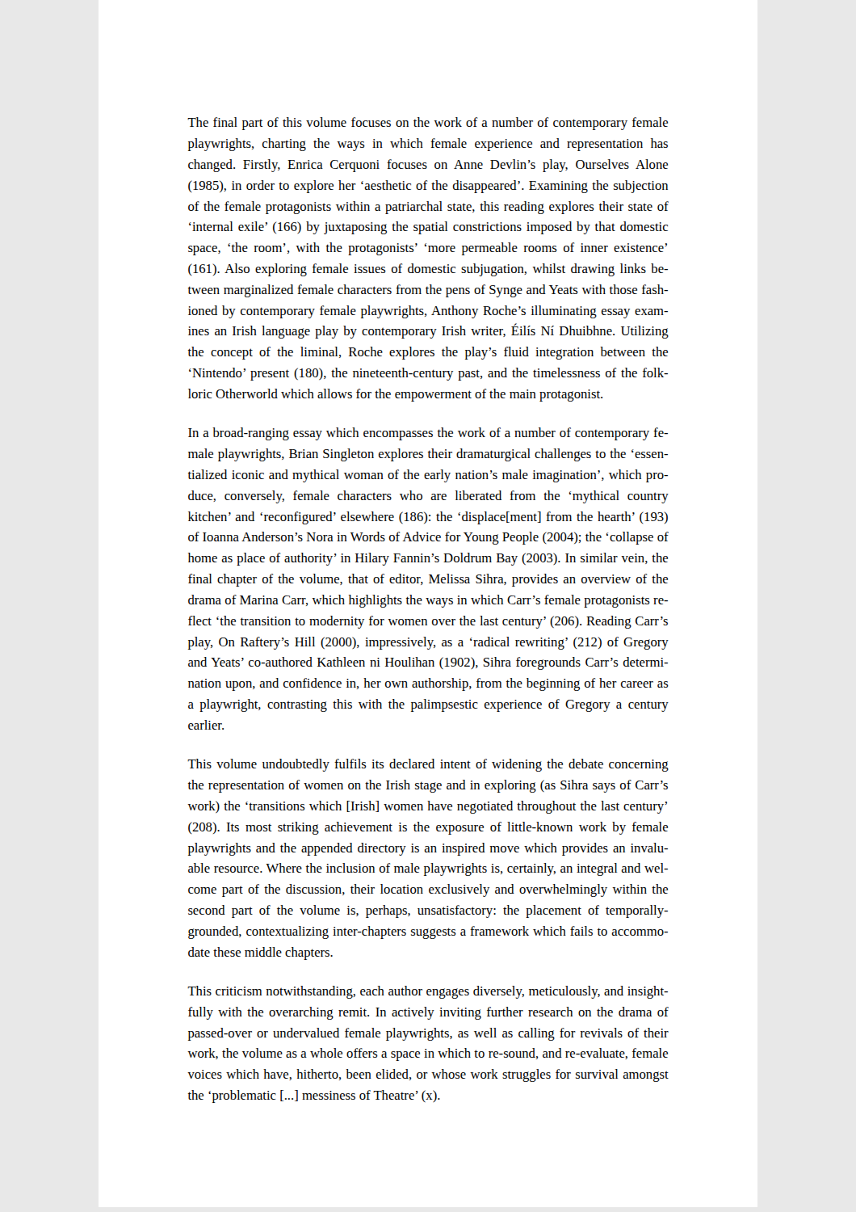The final part of this volume focuses on the work of a number of contemporary female playwrights, charting the ways in which female experience and representation has changed. Firstly, Enrica Cerquoni focuses on Anne Devlin’s play, Ourselves Alone (1985), in order to explore her ‘aesthetic of the disappeared’. Examining the subjection of the female protagonists within a patriarchal state, this reading explores their state of ‘internal exile’ (166) by juxtaposing the spatial constrictions imposed by that domestic space, ‘the room’, with the protagonists’ ‘more permeable rooms of inner existence’ (161). Also exploring female issues of domestic subjugation, whilst drawing links between marginalized female characters from the pens of Synge and Yeats with those fashioned by contemporary female playwrights, Anthony Roche’s illuminating essay examines an Irish language play by contemporary Irish writer, Éilís Ní Dhuibhne. Utilizing the concept of the liminal, Roche explores the play’s fluid integration between the ‘Nintendo’ present (180), the nineteenth-century past, and the timelessness of the folkloric Otherworld which allows for the empowerment of the main protagonist.
In a broad-ranging essay which encompasses the work of a number of contemporary female playwrights, Brian Singleton explores their dramaturgical challenges to the ‘essentialized iconic and mythical woman of the early nation’s male imagination’, which produce, conversely, female characters who are liberated from the ‘mythical country kitchen’ and ‘reconfigured’ elsewhere (186): the ‘displace[ment] from the hearth’ (193) of Ioanna Anderson’s Nora in Words of Advice for Young People (2004); the ‘collapse of home as place of authority’ in Hilary Fannin’s Doldrum Bay (2003). In similar vein, the final chapter of the volume, that of editor, Melissa Sihra, provides an overview of the drama of Marina Carr, which highlights the ways in which Carr’s female protagonists reflect ‘the transition to modernity for women over the last century’ (206). Reading Carr’s play, On Raftery’s Hill (2000), impressively, as a ‘radical rewriting’ (212) of Gregory and Yeats’ co-authored Kathleen ni Houlihan (1902), Sihra foregrounds Carr’s determination upon, and confidence in, her own authorship, from the beginning of her career as a playwright, contrasting this with the palimpsestic experience of Gregory a century earlier.
This volume undoubtedly fulfils its declared intent of widening the debate concerning the representation of women on the Irish stage and in exploring (as Sihra says of Carr’s work) the ‘transitions which [Irish] women have negotiated throughout the last century’ (208). Its most striking achievement is the exposure of little-known work by female playwrights and the appended directory is an inspired move which provides an invaluable resource. Where the inclusion of male playwrights is, certainly, an integral and welcome part of the discussion, their location exclusively and overwhelmingly within the second part of the volume is, perhaps, unsatisfactory: the placement of temporally-grounded, contextualizing inter-chapters suggests a framework which fails to accommodate these middle chapters.
This criticism notwithstanding, each author engages diversely, meticulously, and insightfully with the overarching remit. In actively inviting further research on the drama of passed-over or undervalued female playwrights, as well as calling for revivals of their work, the volume as a whole offers a space in which to re-sound, and re-evaluate, female voices which have, hitherto, been elided, or whose work struggles for survival amongst the ‘problematic [...] messiness of Theatre’ (x).